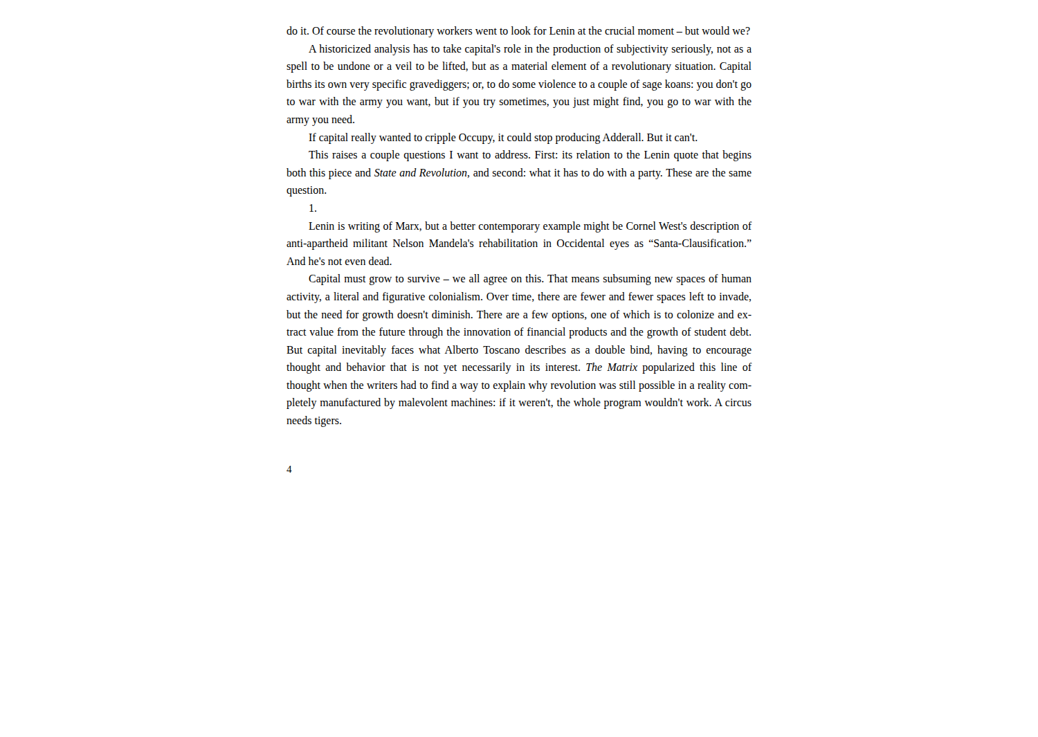do it. Of course the revolutionary workers went to look for Lenin at the crucial moment – but would we?
A historicized analysis has to take capital's role in the production of subjectivity seriously, not as a spell to be undone or a veil to be lifted, but as a material element of a revolutionary situation. Capital births its own very specific gravediggers; or, to do some violence to a couple of sage koans: you don't go to war with the army you want, but if you try sometimes, you just might find, you go to war with the army you need.
If capital really wanted to cripple Occupy, it could stop producing Adderall. But it can't.
This raises a couple questions I want to address. First: its relation to the Lenin quote that begins both this piece and State and Revolution, and second: what it has to do with a party. These are the same question.
1.
Lenin is writing of Marx, but a better contemporary example might be Cornel West's description of anti-apartheid militant Nelson Mandela's rehabilitation in Occidental eyes as “Santa-Clausification.” And he's not even dead.
Capital must grow to survive – we all agree on this. That means subsuming new spaces of human activity, a literal and figurative colonialism. Over time, there are fewer and fewer spaces left to invade, but the need for growth doesn't diminish. There are a few options, one of which is to colonize and extract value from the future through the innovation of financial products and the growth of student debt. But capital inevitably faces what Alberto Toscano describes as a double bind, having to encourage thought and behavior that is not yet necessarily in its interest. The Matrix popularized this line of thought when the writers had to find a way to explain why revolution was still possible in a reality completely manufactured by malevolent machines: if it weren't, the whole program wouldn't work. A circus needs tigers.
4